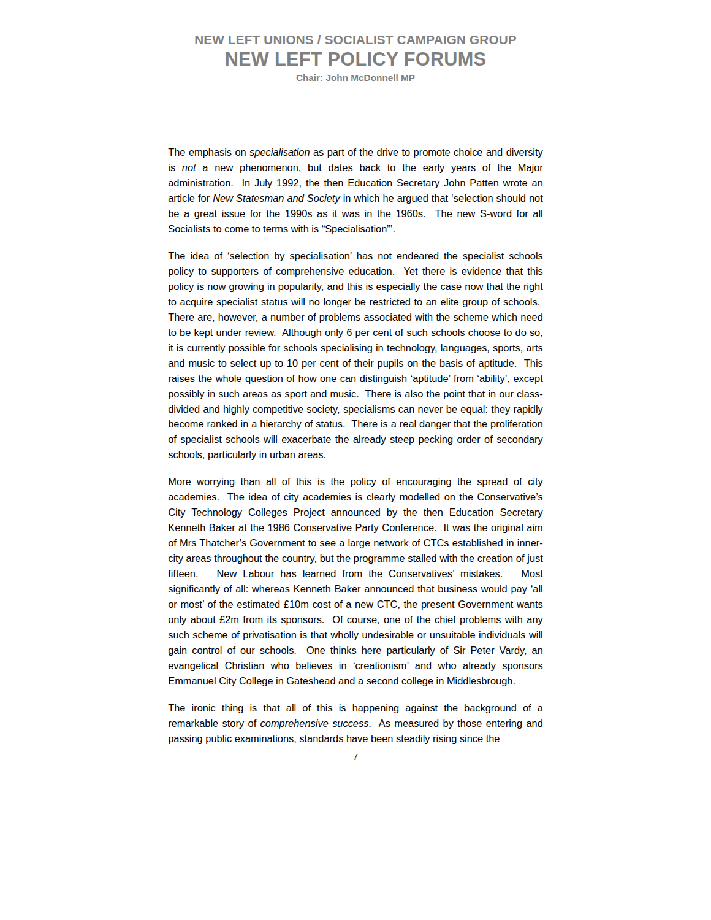NEW LEFT UNIONS / SOCIALIST CAMPAIGN GROUP
NEW LEFT POLICY FORUMS
Chair: John McDonnell MP
The emphasis on specialisation as part of the drive to promote choice and diversity is not a new phenomenon, but dates back to the early years of the Major administration. In July 1992, the then Education Secretary John Patten wrote an article for New Statesman and Society in which he argued that ‘selection should not be a great issue for the 1990s as it was in the 1960s. The new S-word for all Socialists to come to terms with is “Specialisation”’.
The idea of ‘selection by specialisation’ has not endeared the specialist schools policy to supporters of comprehensive education. Yet there is evidence that this policy is now growing in popularity, and this is especially the case now that the right to acquire specialist status will no longer be restricted to an elite group of schools. There are, however, a number of problems associated with the scheme which need to be kept under review. Although only 6 per cent of such schools choose to do so, it is currently possible for schools specialising in technology, languages, sports, arts and music to select up to 10 per cent of their pupils on the basis of aptitude. This raises the whole question of how one can distinguish ‘aptitude’ from ‘ability’, except possibly in such areas as sport and music. There is also the point that in our class-divided and highly competitive society, specialisms can never be equal: they rapidly become ranked in a hierarchy of status. There is a real danger that the proliferation of specialist schools will exacerbate the already steep pecking order of secondary schools, particularly in urban areas.
More worrying than all of this is the policy of encouraging the spread of city academies. The idea of city academies is clearly modelled on the Conservative’s City Technology Colleges Project announced by the then Education Secretary Kenneth Baker at the 1986 Conservative Party Conference. It was the original aim of Mrs Thatcher’s Government to see a large network of CTCs established in inner-city areas throughout the country, but the programme stalled with the creation of just fifteen. New Labour has learned from the Conservatives’ mistakes. Most significantly of all: whereas Kenneth Baker announced that business would pay ‘all or most’ of the estimated £10m cost of a new CTC, the present Government wants only about £2m from its sponsors. Of course, one of the chief problems with any such scheme of privatisation is that wholly undesirable or unsuitable individuals will gain control of our schools. One thinks here particularly of Sir Peter Vardy, an evangelical Christian who believes in ‘creationism’ and who already sponsors Emmanuel City College in Gateshead and a second college in Middlesbrough.
The ironic thing is that all of this is happening against the background of a remarkable story of comprehensive success. As measured by those entering and passing public examinations, standards have been steadily rising since the
7